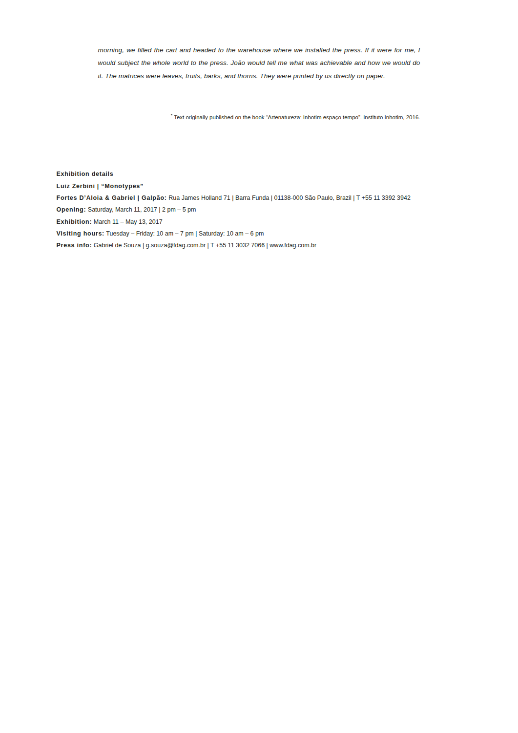morning, we filled the cart and headed to the warehouse where we installed the press. If it were for me, I would subject the whole world to the press. João would tell me what was achievable and how we would do it. The matrices were leaves, fruits, barks, and thorns. They were printed by us directly on paper.
* Text originally published on the book “Artenatureza: Inhotim espaço tempo”. Instituto Inhotim, 2016.
Exhibition details
Luiz Zerbini | “Monotypes”
Fortes D’Aloia & Gabriel | Galpão: Rua James Holland 71 | Barra Funda | 01138-000 São Paulo, Brazil | T +55 11 3392 3942
Opening: Saturday, March 11, 2017 | 2 pm – 5 pm
Exhibition: March 11 – May 13, 2017
Visiting hours: Tuesday – Friday: 10 am – 7 pm | Saturday: 10 am – 6 pm
Press info: Gabriel de Souza | g.souza@fdag.com.br | T +55 11 3032 7066 | www.fdag.com.br